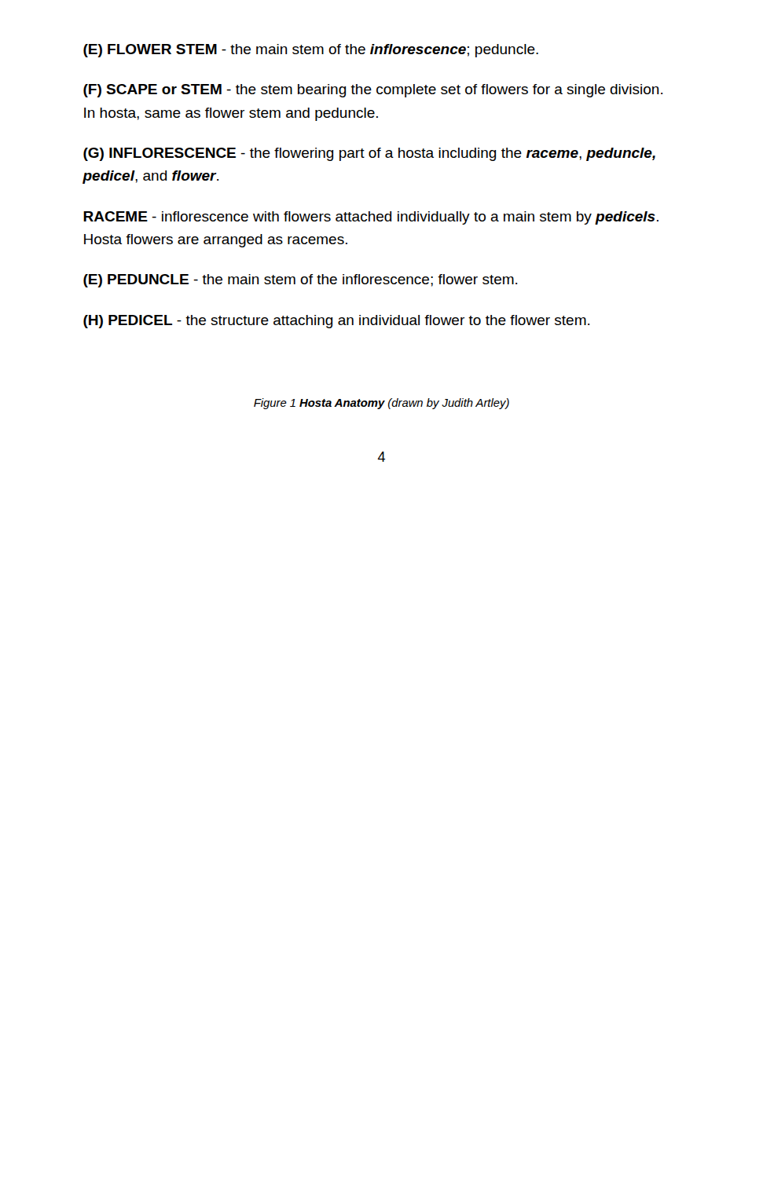(E) FLOWER STEM - the main stem of the inflorescence; peduncle.
(F) SCAPE or STEM - the stem bearing the complete set of flowers for a single division. In hosta, same as flower stem and peduncle.
(G) INFLORESCENCE - the flowering part of a hosta including the raceme, peduncle, pedicel, and flower.
RACEME - inflorescence with flowers attached individually to a main stem by pedicels. Hosta flowers are arranged as racemes.
(E) PEDUNCLE - the main stem of the inflorescence; flower stem.
(H) PEDICEL - the structure attaching an individual flower to the flower stem.
Figure 1 Hosta Anatomy (drawn by Judith Artley)
4